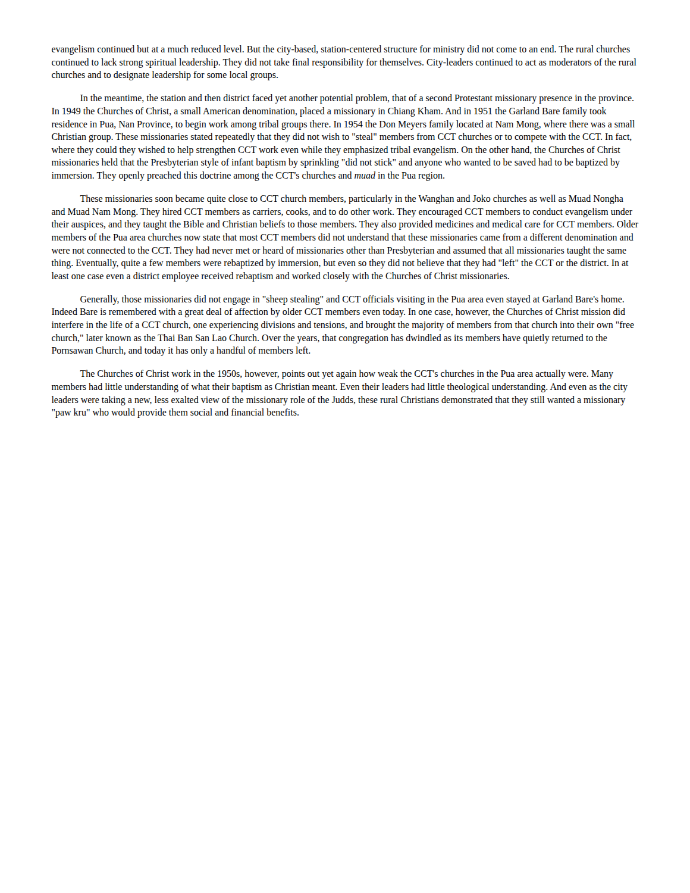evangelism continued but at a much reduced level. But the city-based, station-centered structure for ministry did not come to an end. The rural churches continued to lack strong spiritual leadership. They did not take final responsibility for themselves. City-leaders continued to act as moderators of the rural churches and to designate leadership for some local groups.
In the meantime, the station and then district faced yet another potential problem, that of a second Protestant missionary presence in the province. In 1949 the Churches of Christ, a small American denomination, placed a missionary in Chiang Kham. And in 1951 the Garland Bare family took residence in Pua, Nan Province, to begin work among tribal groups there. In 1954 the Don Meyers family located at Nam Mong, where there was a small Christian group. These missionaries stated repeatedly that they did not wish to "steal" members from CCT churches or to compete with the CCT. In fact, where they could they wished to help strengthen CCT work even while they emphasized tribal evangelism. On the other hand, the Churches of Christ missionaries held that the Presbyterian style of infant baptism by sprinkling "did not stick" and anyone who wanted to be saved had to be baptized by immersion. They openly preached this doctrine among the CCT's churches and muad in the Pua region.
These missionaries soon became quite close to CCT church members, particularly in the Wanghan and Joko churches as well as Muad Nongha and Muad Nam Mong. They hired CCT members as carriers, cooks, and to do other work. They encouraged CCT members to conduct evangelism under their auspices, and they taught the Bible and Christian beliefs to those members. They also provided medicines and medical care for CCT members. Older members of the Pua area churches now state that most CCT members did not understand that these missionaries came from a different denomination and were not connected to the CCT. They had never met or heard of missionaries other than Presbyterian and assumed that all missionaries taught the same thing. Eventually, quite a few members were rebaptized by immersion, but even so they did not believe that they had "left" the CCT or the district. In at least one case even a district employee received rebaptism and worked closely with the Churches of Christ missionaries.
Generally, those missionaries did not engage in "sheep stealing" and CCT officials visiting in the Pua area even stayed at Garland Bare's home. Indeed Bare is remembered with a great deal of affection by older CCT members even today. In one case, however, the Churches of Christ mission did interfere in the life of a CCT church, one experiencing divisions and tensions, and brought the majority of members from that church into their own "free church," later known as the Thai Ban San Lao Church. Over the years, that congregation has dwindled as its members have quietly returned to the Pornsawan Church, and today it has only a handful of members left.
The Churches of Christ work in the 1950s, however, points out yet again how weak the CCT's churches in the Pua area actually were. Many members had little understanding of what their baptism as Christian meant. Even their leaders had little theological understanding. And even as the city leaders were taking a new, less exalted view of the missionary role of the Judds, these rural Christians demonstrated that they still wanted a missionary "paw kru" who would provide them social and financial benefits.